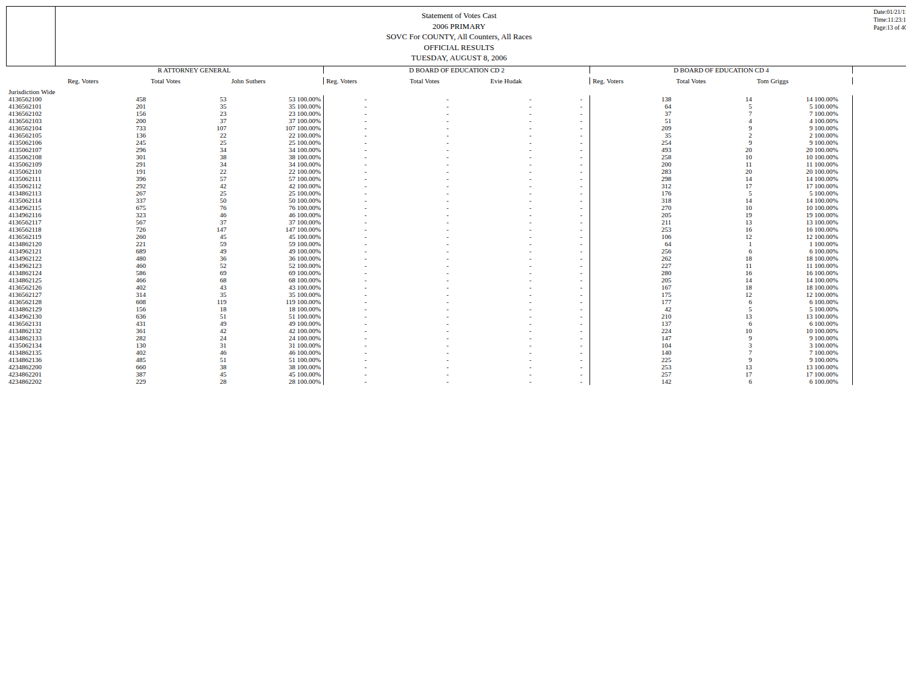Date:01/21/11
Time:11:23:13
Page:13 of 40
Statement of Votes Cast
2006 PRIMARY
SOVC For COUNTY, All Counters, All Races
OFFICIAL RESULTS
TUESDAY, AUGUST 8, 2006
| | R ATTORNEY GENERAL | D BOARD OF EDUCATION CD 2 | D BOARD OF EDUCATION CD 4 | |
| --- | --- | --- | --- | --- |
| | Reg. Voters | Total Votes | John Suthers | Reg. Voters | Total Votes | Evie Hudak | | Reg. Voters | Total Votes | Tom Griggs | | |
| Jurisdiction Wide |
| 4136562100 | 458 | 53 | 53 100.00% | - | - | - | - | 138 | 14 | 14 100.00% | | |
| 4136562101 | 201 | 35 | 35 100.00% | - | - | - | - | 64 | 5 | 5 100.00% | | |
| 4136562102 | 156 | 23 | 23 100.00% | - | - | - | - | 37 | 7 | 7 100.00% | | |
| 4136562103 | 200 | 37 | 37 100.00% | - | - | - | - | 51 | 4 | 4 100.00% | | |
| 4136562104 | 733 | 107 | 107 100.00% | - | - | - | - | 209 | 9 | 9 100.00% | | |
| 4136562105 | 136 | 22 | 22 100.00% | - | - | - | - | 35 | 2 | 2 100.00% | | |
| 4135062106 | 245 | 25 | 25 100.00% | - | - | - | - | 254 | 9 | 9 100.00% | | |
| 4135062107 | 296 | 34 | 34 100.00% | - | - | - | - | 493 | 20 | 20 100.00% | | |
| 4135062108 | 301 | 38 | 38 100.00% | - | - | - | - | 258 | 10 | 10 100.00% | | |
| 4135062109 | 291 | 34 | 34 100.00% | - | - | - | - | 200 | 11 | 11 100.00% | | |
| 4135062110 | 191 | 22 | 22 100.00% | - | - | - | - | 283 | 20 | 20 100.00% | | |
| 4135062111 | 396 | 57 | 57 100.00% | - | - | - | - | 298 | 14 | 14 100.00% | | |
| 4135062112 | 292 | 42 | 42 100.00% | - | - | - | - | 312 | 17 | 17 100.00% | | |
| 4134862113 | 267 | 25 | 25 100.00% | - | - | - | - | 176 | 5 | 5 100.00% | | |
| 4135062114 | 337 | 50 | 50 100.00% | - | - | - | - | 318 | 14 | 14 100.00% | | |
| 4134962115 | 675 | 76 | 76 100.00% | - | - | - | - | 270 | 10 | 10 100.00% | | |
| 4134962116 | 323 | 46 | 46 100.00% | - | - | - | - | 205 | 19 | 19 100.00% | | |
| 4136562117 | 567 | 37 | 37 100.00% | - | - | - | - | 211 | 13 | 13 100.00% | | |
| 4136562118 | 726 | 147 | 147 100.00% | - | - | - | - | 253 | 16 | 16 100.00% | | |
| 4136562119 | 260 | 45 | 45 100.00% | - | - | - | - | 106 | 12 | 12 100.00% | | |
| 4134862120 | 221 | 59 | 59 100.00% | - | - | - | - | 64 | 1 | 1 100.00% | | |
| 4134962121 | 689 | 49 | 49 100.00% | - | - | - | - | 256 | 6 | 6 100.00% | | |
| 4134962122 | 480 | 36 | 36 100.00% | - | - | - | - | 262 | 18 | 18 100.00% | | |
| 4134962123 | 460 | 52 | 52 100.00% | - | - | - | - | 227 | 11 | 11 100.00% | | |
| 4134862124 | 586 | 69 | 69 100.00% | - | - | - | - | 280 | 16 | 16 100.00% | | |
| 4134862125 | 466 | 68 | 68 100.00% | - | - | - | - | 205 | 14 | 14 100.00% | | |
| 4136562126 | 402 | 43 | 43 100.00% | - | - | - | - | 167 | 18 | 18 100.00% | | |
| 4136562127 | 314 | 35 | 35 100.00% | - | - | - | - | 175 | 12 | 12 100.00% | | |
| 4136562128 | 608 | 119 | 119 100.00% | - | - | - | - | 177 | 6 | 6 100.00% | | |
| 4134862129 | 156 | 18 | 18 100.00% | - | - | - | - | 42 | 5 | 5 100.00% | | |
| 4134962130 | 636 | 51 | 51 100.00% | - | - | - | - | 210 | 13 | 13 100.00% | | |
| 4136562131 | 431 | 49 | 49 100.00% | - | - | - | - | 137 | 6 | 6 100.00% | | |
| 4134862132 | 361 | 42 | 42 100.00% | - | - | - | - | 224 | 10 | 10 100.00% | | |
| 4134862133 | 282 | 24 | 24 100.00% | - | - | - | - | 147 | 9 | 9 100.00% | | |
| 4135062134 | 130 | 31 | 31 100.00% | - | - | - | - | 104 | 3 | 3 100.00% | | |
| 4134862135 | 402 | 46 | 46 100.00% | - | - | - | - | 140 | 7 | 7 100.00% | | |
| 4134862136 | 485 | 51 | 51 100.00% | - | - | - | - | 225 | 9 | 9 100.00% | | |
| 4234862200 | 660 | 38 | 38 100.00% | - | - | - | - | 253 | 13 | 13 100.00% | | |
| 4234862201 | 387 | 45 | 45 100.00% | - | - | - | - | 257 | 17 | 17 100.00% | | |
| 4234862202 | 229 | 28 | 28 100.00% | - | - | - | - | 142 | 6 | 6 100.00% | | |